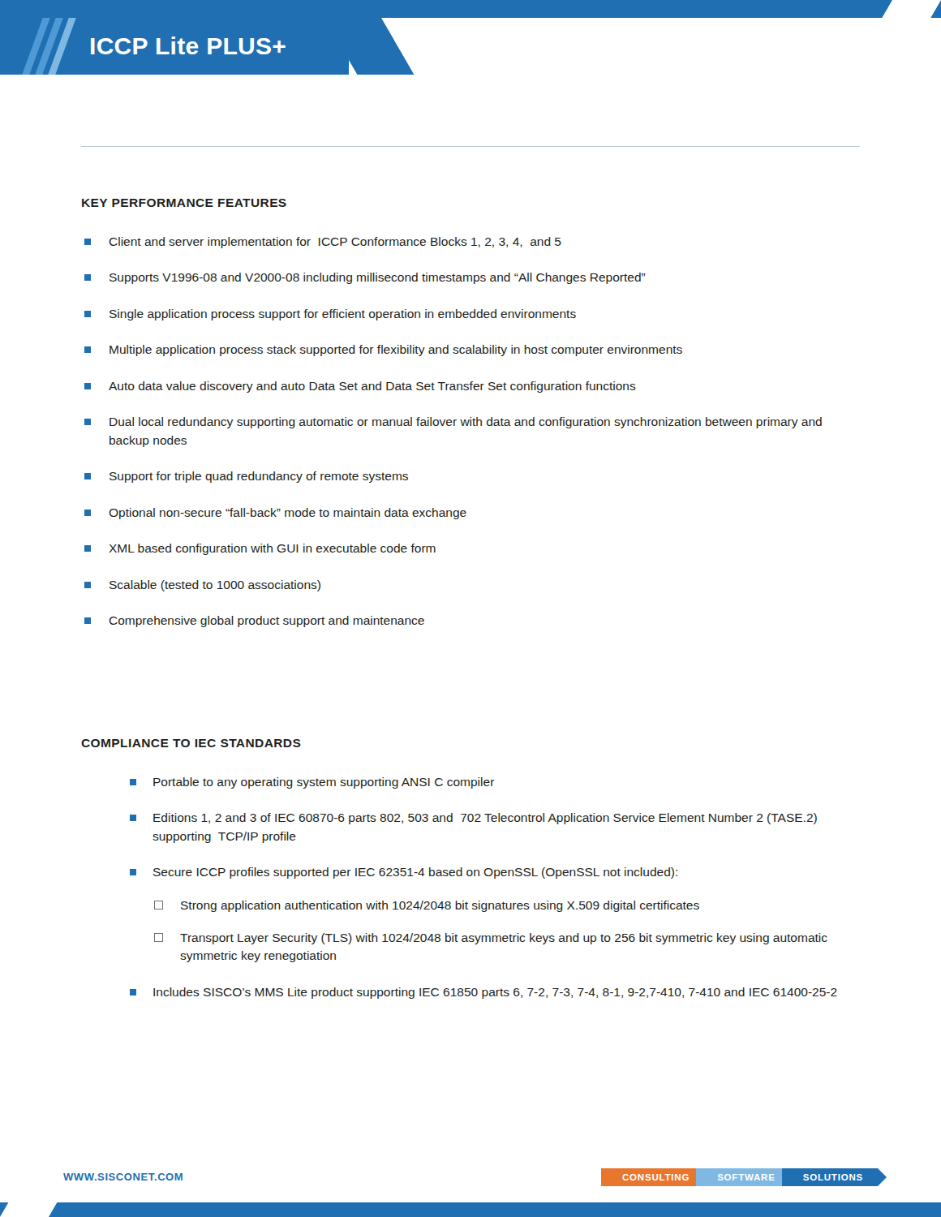ICCP Lite PLUS+
KEY PERFORMANCE FEATURES
Client and server implementation for ICCP Conformance Blocks 1, 2, 3, 4, and 5
Supports V1996-08 and V2000-08 including millisecond timestamps and “All Changes Reported”
Single application process support for efficient operation in embedded environments
Multiple application process stack supported for flexibility and scalability in host computer environments
Auto data value discovery and auto Data Set and Data Set Transfer Set configuration functions
Dual local redundancy supporting automatic or manual failover with data and configuration synchronization between primary and backup nodes
Support for triple quad redundancy of remote systems
Optional non-secure “fall-back” mode to maintain data exchange
XML based configuration with GUI in executable code form
Scalable (tested to 1000 associations)
Comprehensive global product support and maintenance
COMPLIANCE TO IEC STANDARDS
Portable to any operating system supporting ANSI C compiler
Editions 1, 2 and 3 of IEC 60870-6 parts 802, 503 and 702 Telecontrol Application Service Element Number 2 (TASE.2) supporting TCP/IP profile
Secure ICCP profiles supported per IEC 62351-4 based on OpenSSL (OpenSSL not included):
Strong application authentication with 1024/2048 bit signatures using X.509 digital certificates
Transport Layer Security (TLS) with 1024/2048 bit asymmetric keys and up to 256 bit symmetric key using automatic symmetric key renegotiation
Includes SISCO’s MMS Lite product supporting IEC 61850 parts 6, 7-2, 7-3, 7-4, 8-1, 9-2,7-410, 7-410 and IEC 61400-25-2
WWW.SISCONET.COM
CONSULTING
SOFTWARE
SOLUTIONS